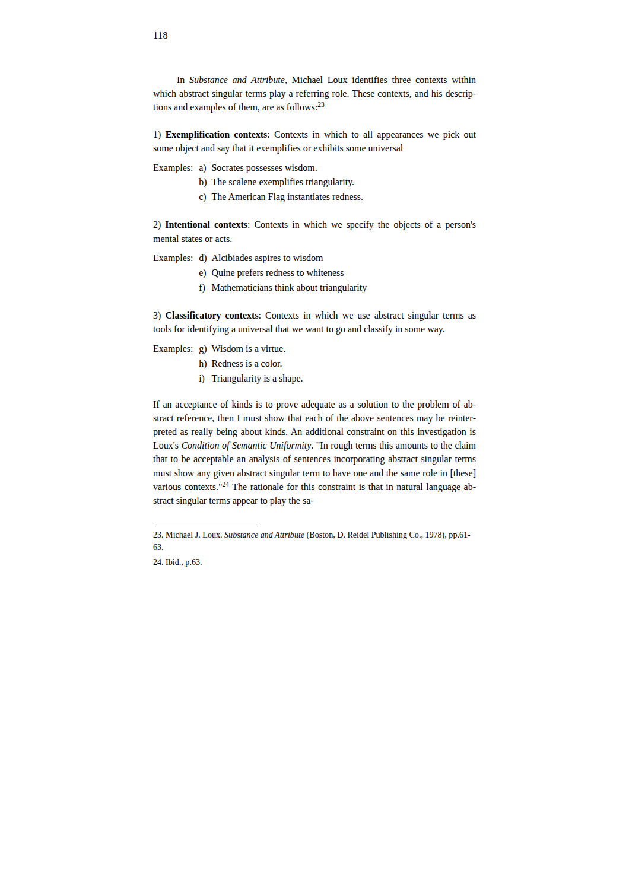118
In Substance and Attribute, Michael Loux identifies three contexts within which abstract singular terms play a referring role. These contexts, and his descriptions and examples of them, are as follows:23
1) Exemplification contexts: Contexts in which to all appearances we pick out some object and say that it exemplifies or exhibits some universal
| Examples: | a) | Socrates possesses wisdom. |
| | b) | The scalene exemplifies triangularity. |
| | c) | The American Flag instantiates redness. |
2) Intentional contexts: Contexts in which we specify the objects of a person's mental states or acts.
| Examples: | d) | Alcibiades aspires to wisdom |
| | e) | Quine prefers redness to whiteness |
| | f) | Mathematicians think about triangularity |
3) Classificatory contexts: Contexts in which we use abstract singular terms as tools for identifying a universal that we want to go and classify in some way.
| Examples: | g) | Wisdom is a virtue. |
| | h) | Redness is a color. |
| | i) | Triangularity is a shape. |
If an acceptance of kinds is to prove adequate as a solution to the problem of abstract reference, then I must show that each of the above sentences may be reinterpreted as really being about kinds. An additional constraint on this investigation is Loux's Condition of Semantic Uniformity. "In rough terms this amounts to the claim that to be acceptable an analysis of sentences incorporating abstract singular terms must show any given abstract singular term to have one and the same role in [these] various contexts."24 The rationale for this constraint is that in natural language abstract singular terms appear to play the sa-
23. Michael J. Loux. Substance and Attribute (Boston, D. Reidel Publishing Co., 1978), pp.61-63.
24. Ibid., p.63.